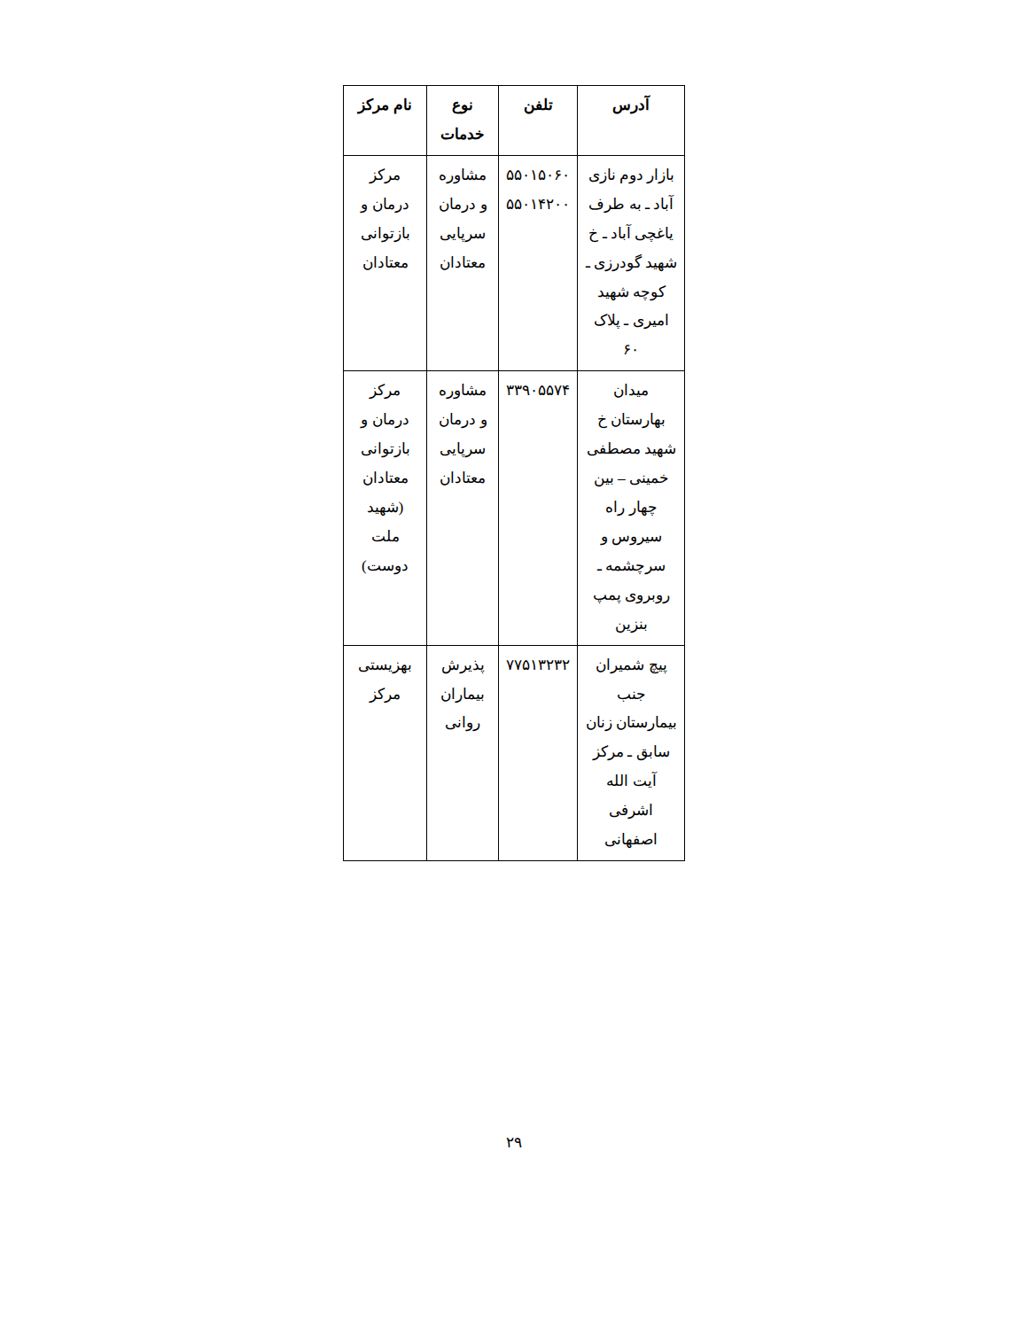| آدرس | تلفن | نوع خدمات | نام مرکز |
| --- | --- | --- | --- |
| بازار دوم نازی آباد ـ به طرف یاغچی آباد ـ خ شهید گودرزی ـ کوچه شهید امیری ـ پلاک ۶۰ | ۵۵۰۱۵۰۶۰ ۵۵۰۱۴۲۰۰ | مشاوره و درمان سرپایی معتادان | مرکز درمان و بازتوانی معتادان |
| میدان بهارستان خ شهید مصطفی خمینی – بین چهار راه سیروس و سرچشمه ـ روبروی پمپ بنزین | ۳۳۹۰۵۵۷۴ | مشاوره و درمان سرپایی معتادان | مرکز درمان و بازتوانی معتادان (شهید ملت دوست) |
| پیچ شمیران جنب بیمارستان زنان سابق ـ مرکز آیت الله اشرفی اصفهانی | ۷۷۵۱۳۲۳۲ | پذیرش بیماران روانی | بهزیستی مرکز |
۲۹